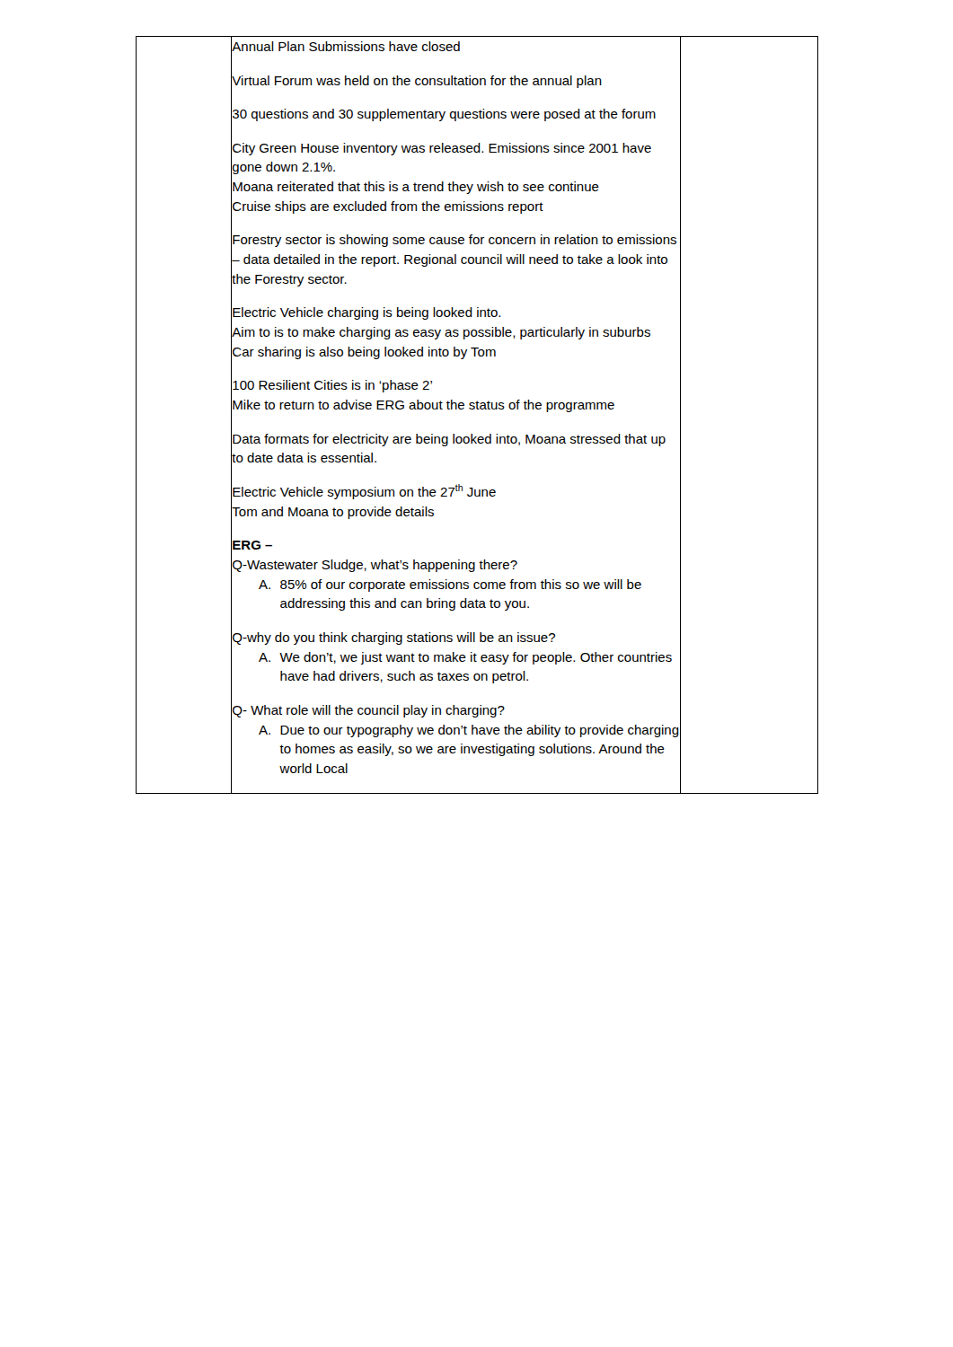| | Annual Plan Submissions have closed Virtual Forum was held on the consultation for the annual plan 30 questions and 30 supplementary questions were posed at the forum City Green House inventory was released. Emissions since 2001 have gone down 2.1%. Moana reiterated that this is a trend they wish to see continue Cruise ships are excluded from the emissions report Forestry sector is showing some cause for concern in relation to emissions – data detailed in the report. Regional council will need to take a look into the Forestry sector. Electric Vehicle charging is being looked into. Aim to is to make charging as easy as possible, particularly in suburbs Car sharing is also being looked into by Tom 100 Resilient Cities is in ‘phase 2’ Mike to return to advise ERG about the status of the programme Data formats for electricity are being looked into, Moana stressed that up to date data is essential. Electric Vehicle symposium on the 27 th June Tom and Moana to provide details ERG – Q-Wastewater Sludge, what’s happening there? 85% of our corporate emissions come from this so we will be addressing this and can bring data to you. Q-why do you think charging stations will be an issue? We don’t, we just want to make it easy for people. Other countries have had drivers, such as taxes on petrol. Q- What role will the council play in charging? Due to our typography we don’t have the ability to provide charging to homes as easily, so we are investigating solutions. Around the world Local | |